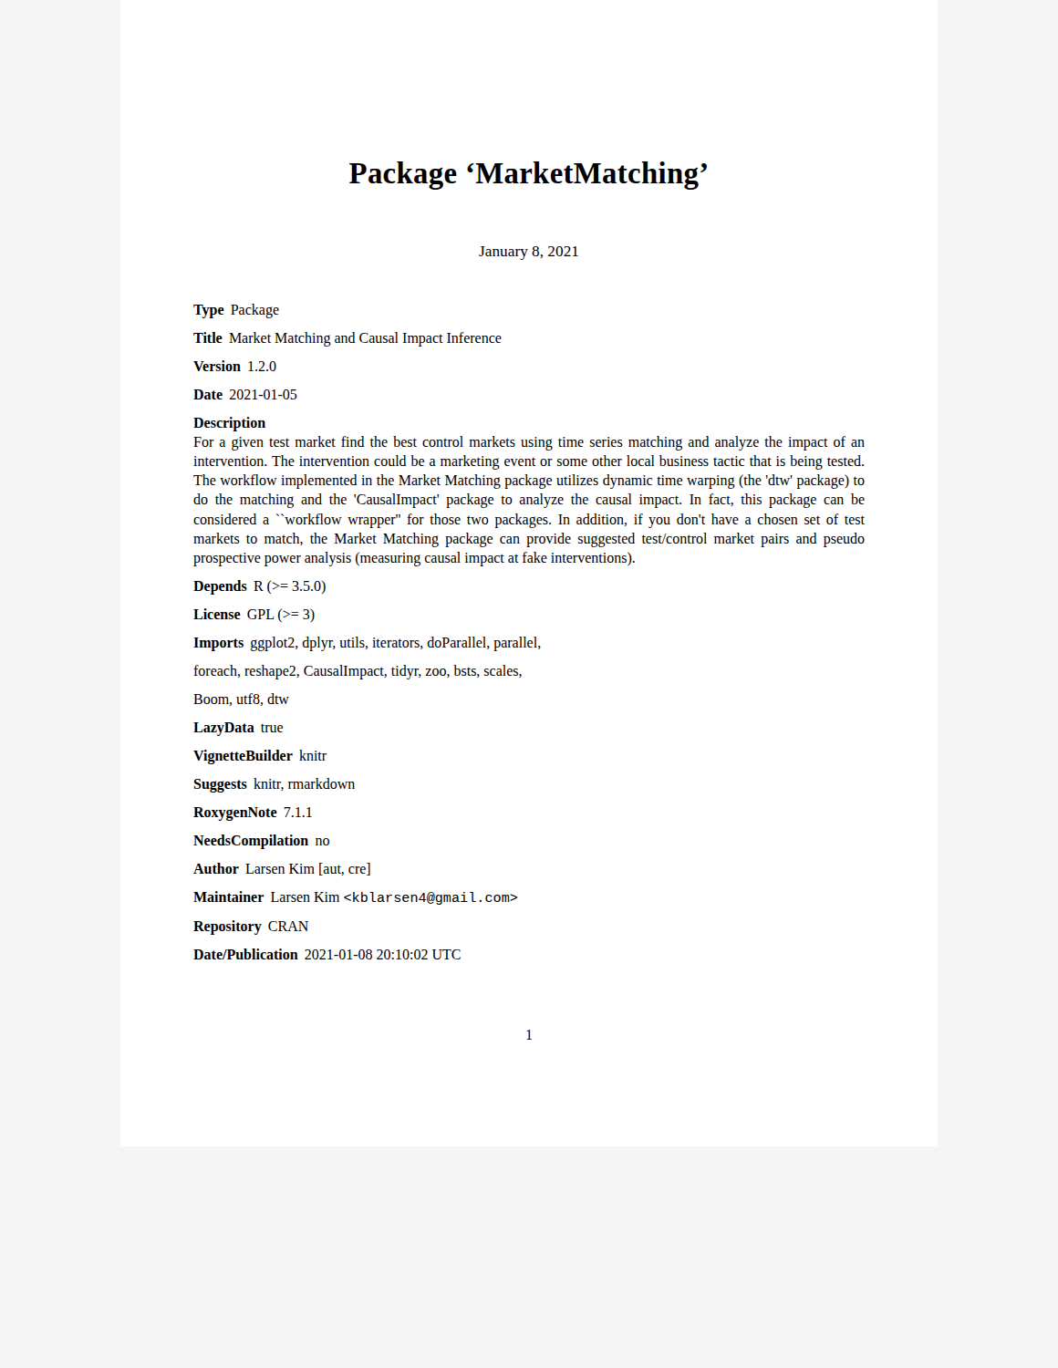Package ‘MarketMatching’
January 8, 2021
Type
Package
Title
Market Matching and Causal Impact Inference
Version
1.2.0
Date
2021-01-05
Description
For a given test market find the best control markets using time series matching and analyze the impact of an intervention. The intervention could be a marketing event or some other local business tactic that is being tested. The workflow implemented in the Market Matching package utilizes dynamic time warping (the 'dtw' package) to do the matching and the 'CausalImpact' package to analyze the causal impact. In fact, this package can be considered a ``workflow wrapper'' for those two packages. In addition, if you don't have a chosen set of test markets to match, the Market Matching package can provide suggested test/control market pairs and pseudo prospective power analysis (measuring causal impact at fake interventions).
Depends
R (>= 3.5.0)
License
GPL (>= 3)
Imports
ggplot2, dplyr, utils, iterators, doParallel, parallel,
foreach, reshape2, CausalImpact, tidyr, zoo, bsts, scales,
Boom, utf8, dtw
LazyData
true
VignetteBuilder
knitr
Suggests
knitr, rmarkdown
RoxygenNote
7.1.1
NeedsCompilation
no
Author
Larsen Kim [aut, cre]
Maintainer
Larsen Kim <kblarsen4@gmail.com>
Repository
CRAN
Date/Publication
2021-01-08 20:10:02 UTC
1